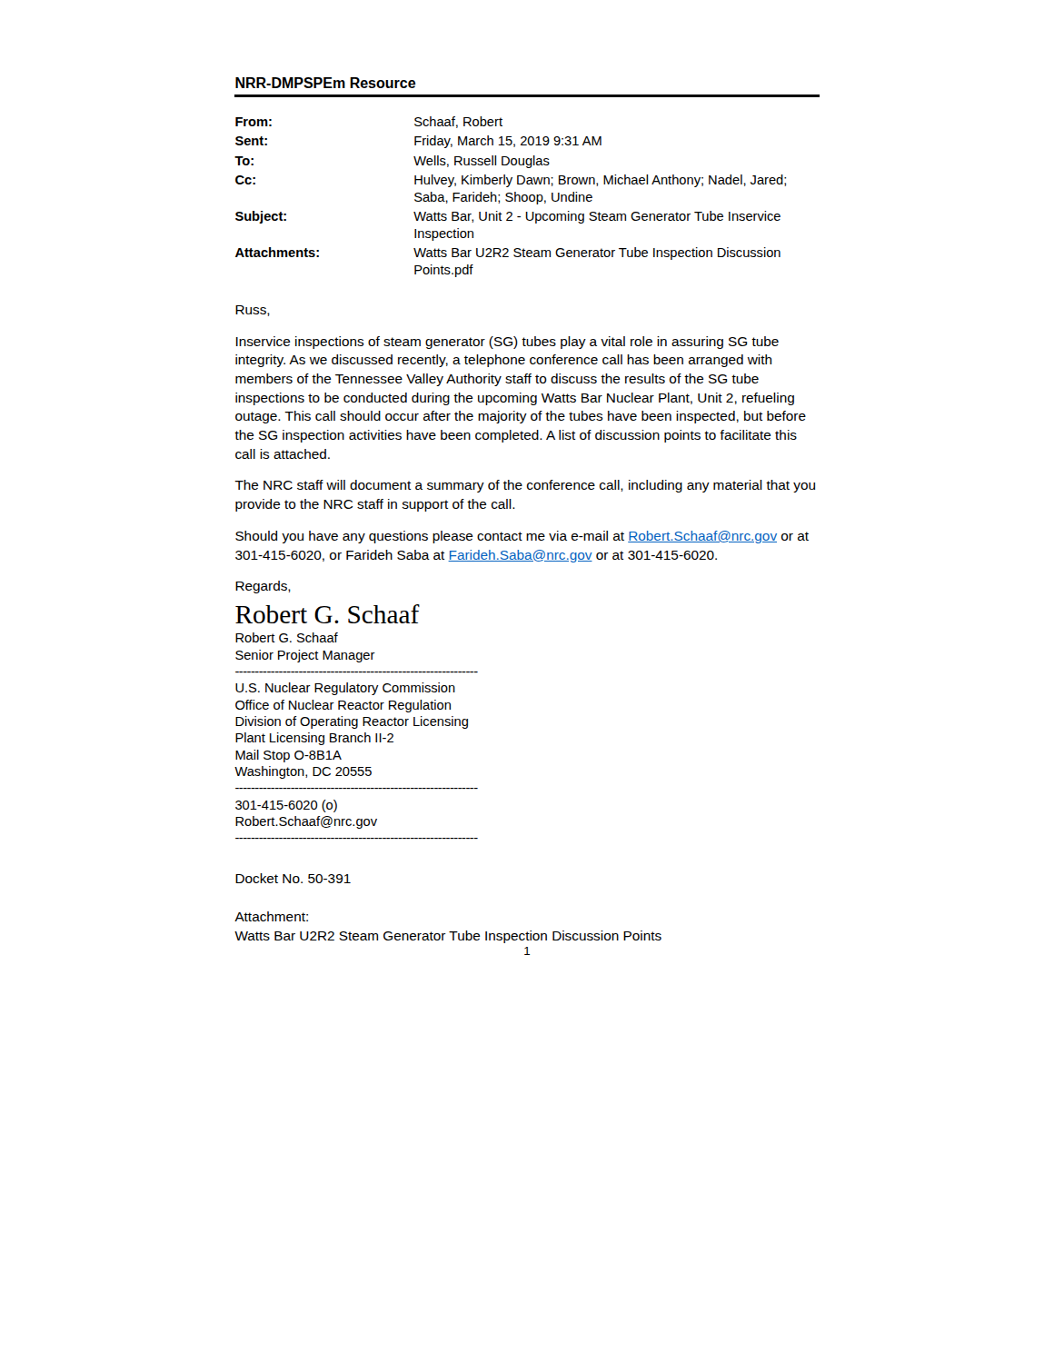NRR-DMPSPEm Resource
| From: | Schaaf, Robert |
| Sent: | Friday, March 15, 2019 9:31 AM |
| To: | Wells, Russell Douglas |
| Cc: | Hulvey, Kimberly Dawn; Brown, Michael Anthony; Nadel, Jared; Saba, Farideh; Shoop, Undine |
| Subject: | Watts Bar, Unit 2 - Upcoming Steam Generator Tube Inservice Inspection |
| Attachments: | Watts Bar U2R2 Steam Generator Tube Inspection Discussion Points.pdf |
Russ,
Inservice inspections of steam generator (SG) tubes play a vital role in assuring SG tube integrity. As we discussed recently, a telephone conference call has been arranged with members of the Tennessee Valley Authority staff to discuss the results of the SG tube inspections to be conducted during the upcoming Watts Bar Nuclear Plant, Unit 2, refueling outage. This call should occur after the majority of the tubes have been inspected, but before the SG inspection activities have been completed. A list of discussion points to facilitate this call is attached.
The NRC staff will document a summary of the conference call, including any material that you provide to the NRC staff in support of the call.
Should you have any questions please contact me via e-mail at Robert.Schaaf@nrc.gov or at 301-415-6020, or Farideh Saba at Farideh.Saba@nrc.gov or at 301-415-6020.
Regards,
Robert G. Schaaf
Robert G. Schaaf
Senior Project Manager
-------------------------------------------------------------
U.S. Nuclear Regulatory Commission
Office of Nuclear Reactor Regulation
Division of Operating Reactor Licensing
Plant Licensing Branch II-2
Mail Stop O-8B1A
Washington, DC 20555
-------------------------------------------------------------
301-415-6020 (o)
Robert.Schaaf@nrc.gov
-------------------------------------------------------------
Docket No. 50-391
Attachment:
Watts Bar U2R2 Steam Generator Tube Inspection Discussion Points
1